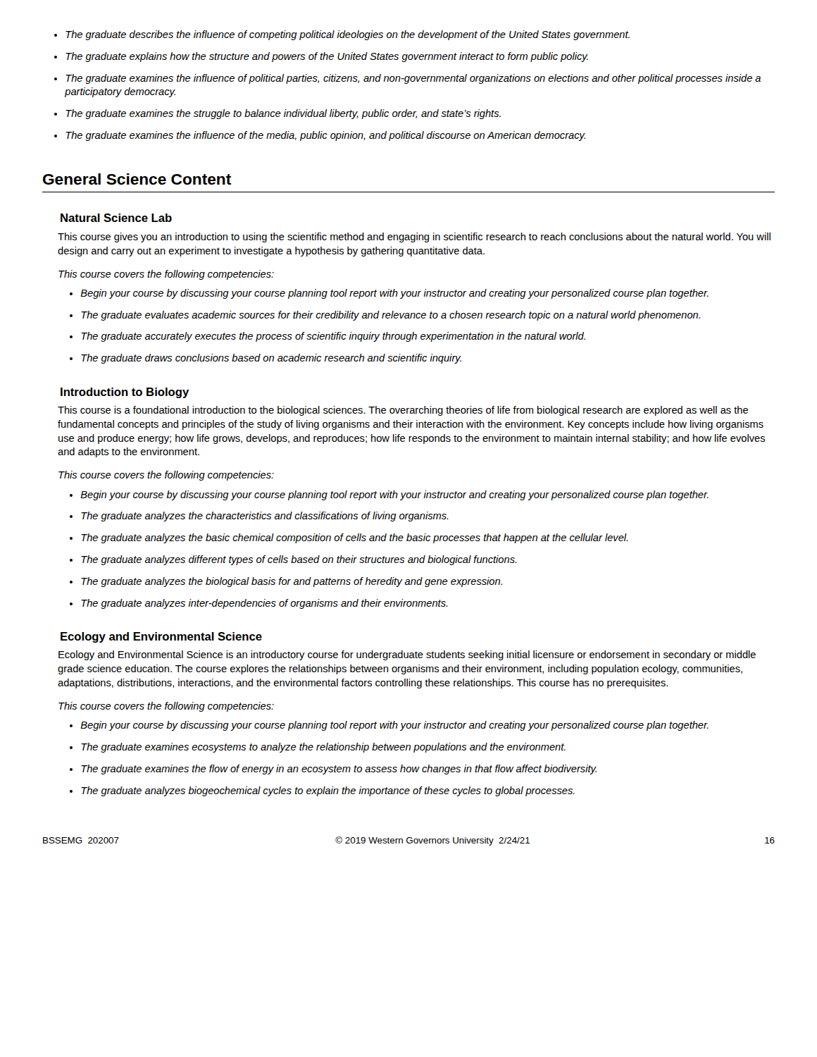The graduate describes the influence of competing political ideologies on the development of the United States government.
The graduate explains how the structure and powers of the United States government interact to form public policy.
The graduate examines the influence of political parties, citizens, and non-governmental organizations on elections and other political processes inside a participatory democracy.
The graduate examines the struggle to balance individual liberty, public order, and state’s rights.
The graduate examines the influence of the media, public opinion, and political discourse on American democracy.
General Science Content
Natural Science Lab
This course gives you an introduction to using the scientific method and engaging in scientific research to reach conclusions about the natural world. You will design and carry out an experiment to investigate a hypothesis by gathering quantitative data.
This course covers the following competencies:
Begin your course by discussing your course planning tool report with your instructor and creating your personalized course plan together.
The graduate evaluates academic sources for their credibility and relevance to a chosen research topic on a natural world phenomenon.
The graduate accurately executes the process of scientific inquiry through experimentation in the natural world.
The graduate draws conclusions based on academic research and scientific inquiry.
Introduction to Biology
This course is a foundational introduction to the biological sciences. The overarching theories of life from biological research are explored as well as the fundamental concepts and principles of the study of living organisms and their interaction with the environment. Key concepts include how living organisms use and produce energy; how life grows, develops, and reproduces; how life responds to the environment to maintain internal stability; and how life evolves and adapts to the environment.
This course covers the following competencies:
Begin your course by discussing your course planning tool report with your instructor and creating your personalized course plan together.
The graduate analyzes the characteristics and classifications of living organisms.
The graduate analyzes the basic chemical composition of cells and the basic processes that happen at the cellular level.
The graduate analyzes different types of cells based on their structures and biological functions.
The graduate analyzes the biological basis for and patterns of heredity and gene expression.
The graduate analyzes inter-dependencies of organisms and their environments.
Ecology and Environmental Science
Ecology and Environmental Science is an introductory course for undergraduate students seeking initial licensure or endorsement in secondary or middle grade science education. The course explores the relationships between organisms and their environment, including population ecology, communities, adaptations, distributions, interactions, and the environmental factors controlling these relationships. This course has no prerequisites.
This course covers the following competencies:
Begin your course by discussing your course planning tool report with your instructor and creating your personalized course plan together.
The graduate examines ecosystems to analyze the relationship between populations and the environment.
The graduate examines the flow of energy in an ecosystem to assess how changes in that flow affect biodiversity.
The graduate analyzes biogeochemical cycles to explain the importance of these cycles to global processes.
BSSEMG 202007
© 2019 Western Governors University 2/24/21
16